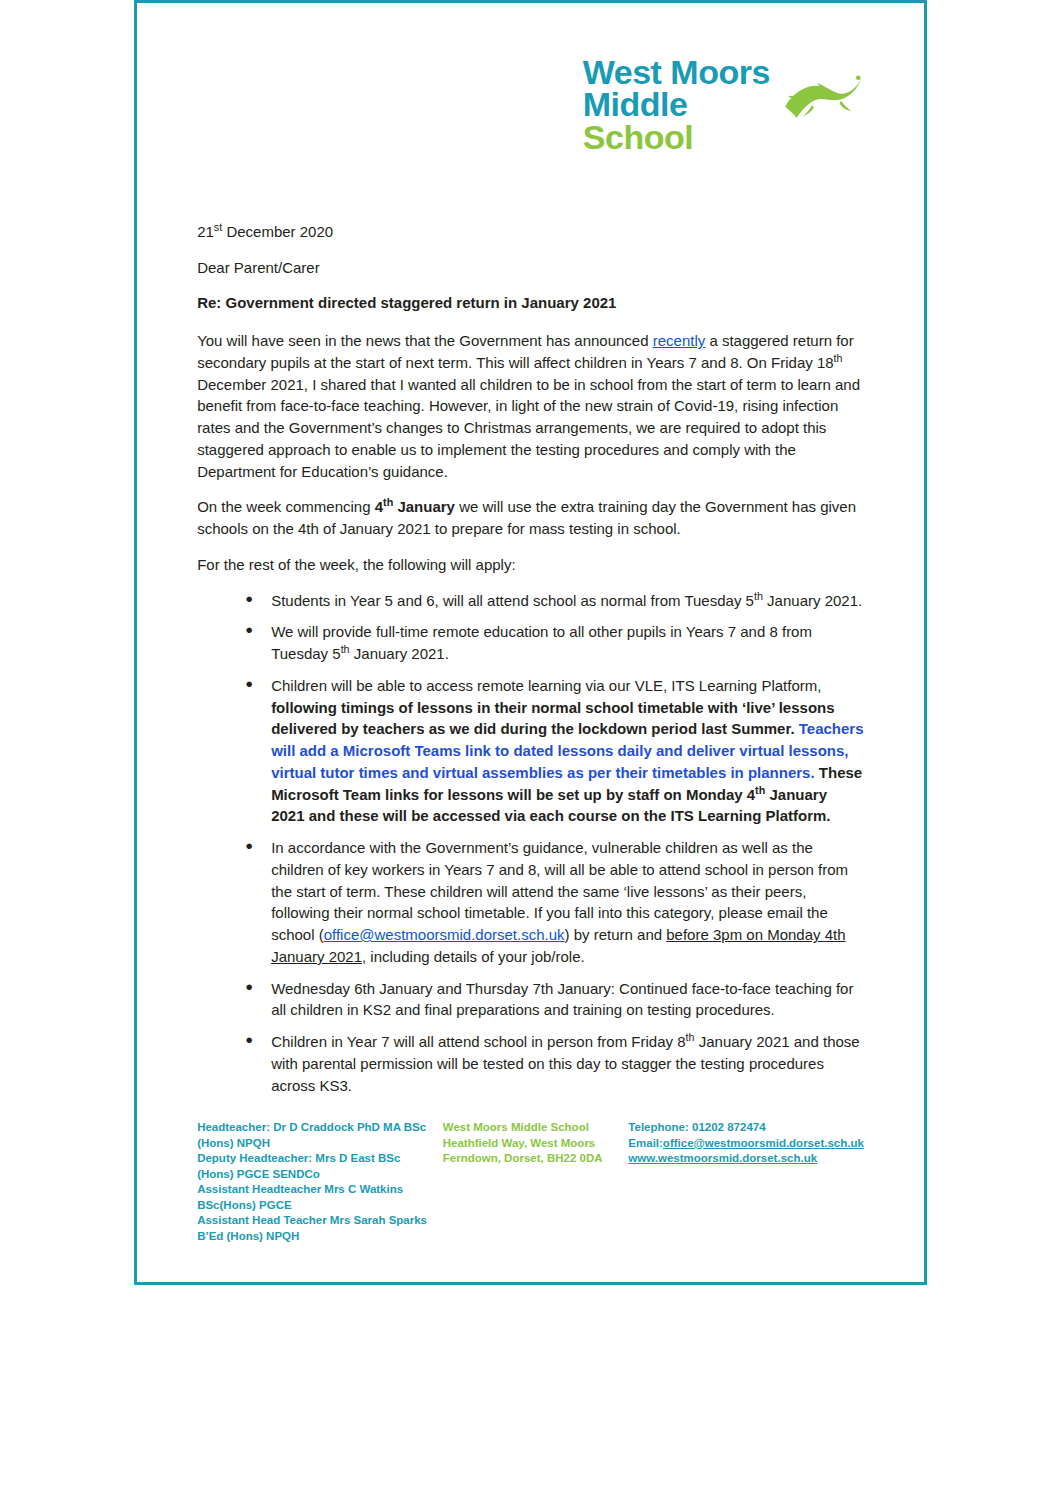West Moors
Middle
School
21st December 2020
Dear Parent/Carer
Re: Government directed staggered return in January 2021
You will have seen in the news that the Government has announced recently a staggered return for secondary pupils at the start of next term. This will affect children in Years 7 and 8. On Friday 18th December 2021, I shared that I wanted all children to be in school from the start of term to learn and benefit from face-to-face teaching. However, in light of the new strain of Covid-19, rising infection rates and the Government’s changes to Christmas arrangements, we are required to adopt this staggered approach to enable us to implement the testing procedures and comply with the Department for Education’s guidance.
On the week commencing 4th January we will use the extra training day the Government has given schools on the 4th of January 2021 to prepare for mass testing in school.
For the rest of the week, the following will apply:
Students in Year 5 and 6, will all attend school as normal from Tuesday 5th January 2021.
We will provide full-time remote education to all other pupils in Years 7 and 8 from Tuesday 5th January 2021.
Children will be able to access remote learning via our VLE, ITS Learning Platform, following timings of lessons in their normal school timetable with ‘live’ lessons delivered by teachers as we did during the lockdown period last Summer. Teachers will add a Microsoft Teams link to dated lessons daily and deliver virtual lessons, virtual tutor times and virtual assemblies as per their timetables in planners. These Microsoft Team links for lessons will be set up by staff on Monday 4th January 2021 and these will be accessed via each course on the ITS Learning Platform.
In accordance with the Government’s guidance, vulnerable children as well as the children of key workers in Years 7 and 8, will all be able to attend school in person from the start of term. These children will attend the same ‘live lessons’ as their peers, following their normal school timetable. If you fall into this category, please email the school (office@westmoorsmid.dorset.sch.uk) by return and before 3pm on Monday 4th January 2021, including details of your job/role.
Wednesday 6th January and Thursday 7th January: Continued face-to-face teaching for all children in KS2 and final preparations and training on testing procedures.
Children in Year 7 will all attend school in person from Friday 8th January 2021 and those with parental permission will be tested on this day to stagger the testing procedures across KS3.
Headteacher: Dr D Craddock PhD MA BSc (Hons) NPQH
Deputy Headteacher: Mrs D East BSc (Hons) PGCE SENDCo
Assistant Headteacher Mrs C Watkins BSc(Hons) PGCE
Assistant Head Teacher Mrs Sarah Sparks B’Ed (Hons) NPQH
West Moors Middle School
Heathfield Way, West Moors
Ferndown, Dorset, BH22 0DA
Telephone: 01202 872474
Email: office@westmoorsmid.dorset.sch.uk
www.westmoorsmid.dorset.sch.uk